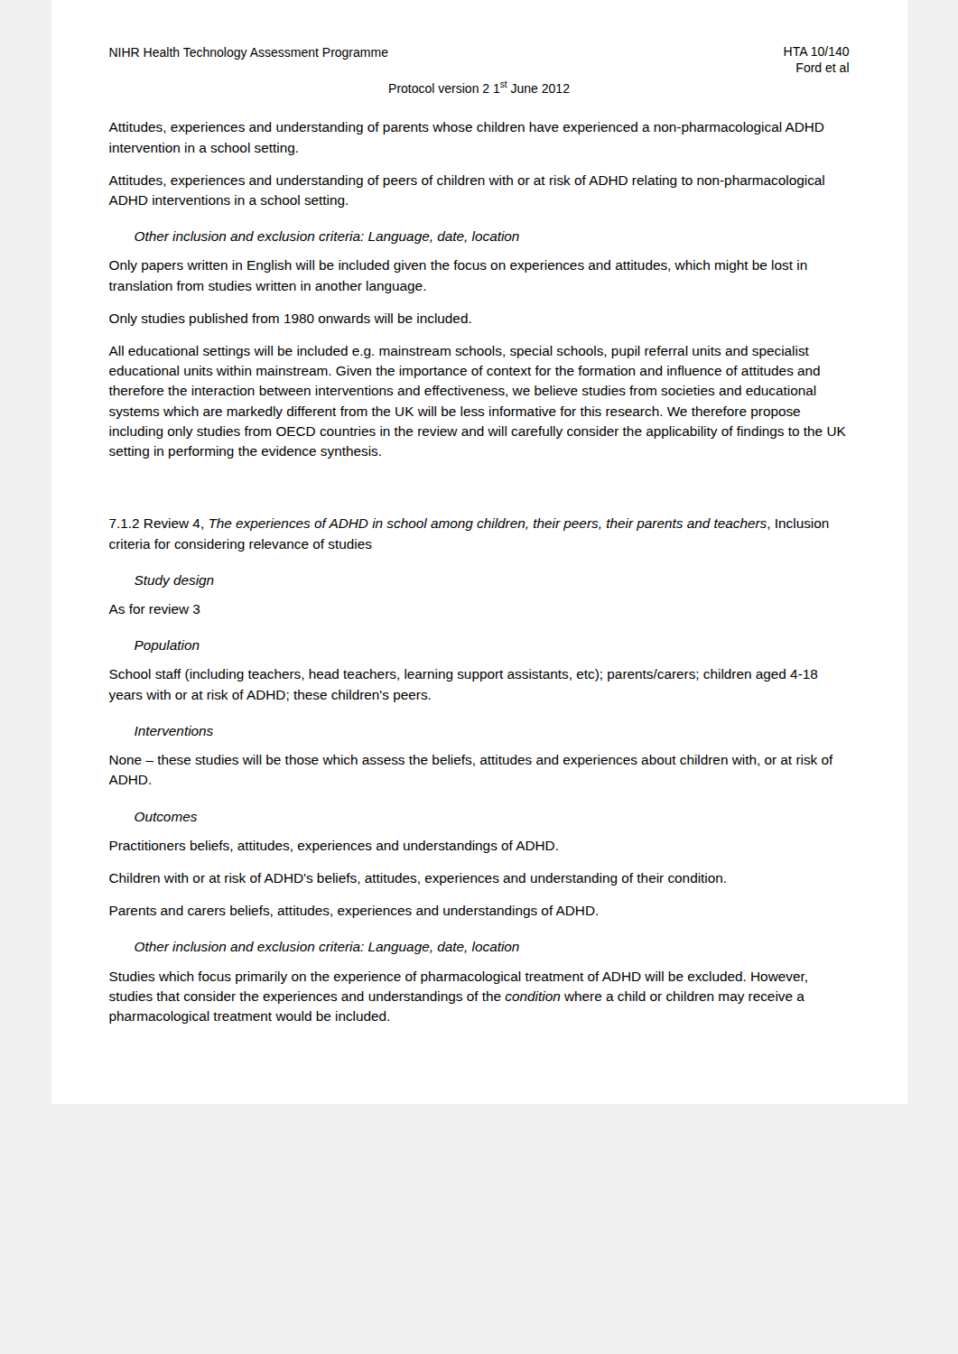NIHR Health Technology Assessment Programme
HTA 10/140
Ford et al
Protocol version 2 1st June 2012
Attitudes, experiences and understanding of parents whose children have experienced a non-pharmacological ADHD intervention in a school setting.
Attitudes, experiences and understanding of peers of children with or at risk of ADHD relating to non-pharmacological ADHD interventions in a school setting.
Other inclusion and exclusion criteria: Language, date, location
Only papers written in English will be included given the focus on experiences and attitudes, which might be lost in translation from studies written in another language.
Only studies published from 1980 onwards will be included.
All educational settings will be included e.g. mainstream schools, special schools, pupil referral units and specialist educational units within mainstream. Given the importance of context for the formation and influence of attitudes and therefore the interaction between interventions and effectiveness, we believe studies from societies and educational systems which are markedly different from the UK will be less informative for this research. We therefore propose including only studies from OECD countries in the review and will carefully consider the applicability of findings to the UK setting in performing the evidence synthesis.
7.1.2 Review 4, The experiences of ADHD in school among children, their peers, their parents and teachers, Inclusion criteria for considering relevance of studies
Study design
As for review 3
Population
School staff (including teachers, head teachers, learning support assistants, etc); parents/carers; children aged 4-18 years with or at risk of ADHD; these children's peers.
Interventions
None – these studies will be those which assess the beliefs, attitudes and experiences about children with, or at risk of ADHD.
Outcomes
Practitioners beliefs, attitudes, experiences and understandings of ADHD.
Children with or at risk of ADHD's beliefs, attitudes, experiences and understanding of their condition.
Parents and carers beliefs, attitudes, experiences and understandings of ADHD.
Other inclusion and exclusion criteria: Language, date, location
Studies which focus primarily on the experience of pharmacological treatment of ADHD will be excluded. However, studies that consider the experiences and understandings of the condition where a child or children may receive a pharmacological treatment would be included.